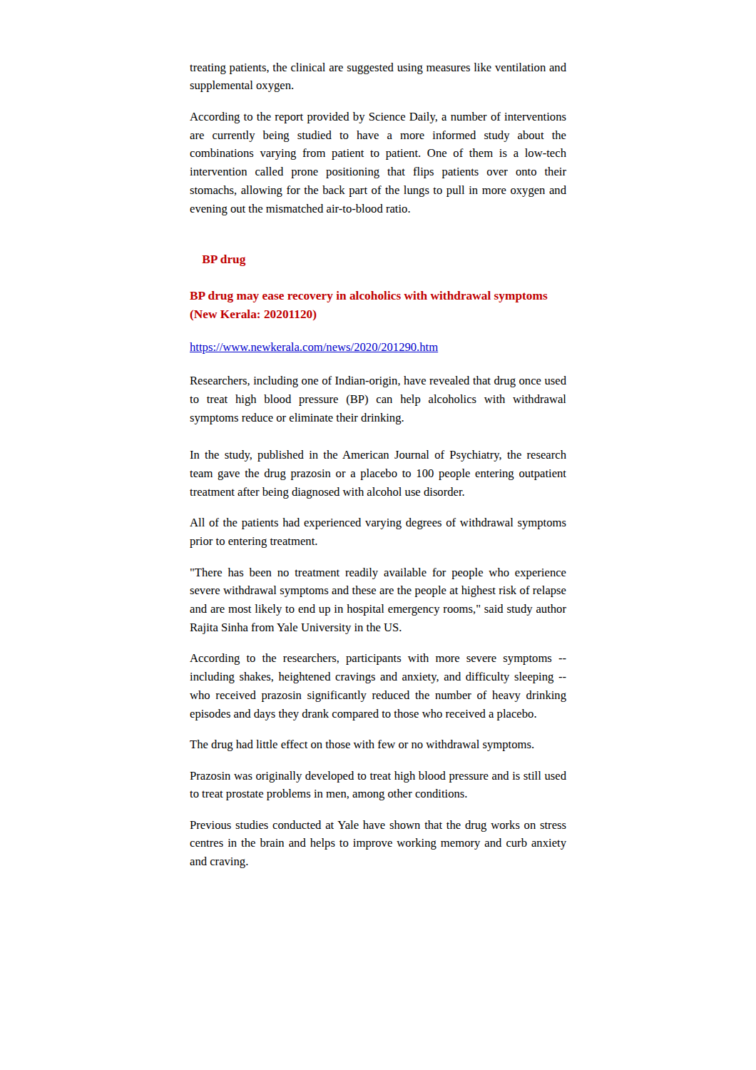treating patients, the clinical are suggested using measures like ventilation and supplemental oxygen.
According to the report provided by Science Daily, a number of interventions are currently being studied to have a more informed study about the combinations varying from patient to patient. One of them is a low-tech intervention called prone positioning that flips patients over onto their stomachs, allowing for the back part of the lungs to pull in more oxygen and evening out the mismatched air-to-blood ratio.
BP drug
BP drug may ease recovery in alcoholics with withdrawal symptoms (New Kerala: 20201120)
https://www.newkerala.com/news/2020/201290.htm
Researchers, including one of Indian-origin, have revealed that drug once used to treat high blood pressure (BP) can help alcoholics with withdrawal symptoms reduce or eliminate their drinking.
In the study, published in the American Journal of Psychiatry, the research team gave the drug prazosin or a placebo to 100 people entering outpatient treatment after being diagnosed with alcohol use disorder.
All of the patients had experienced varying degrees of withdrawal symptoms prior to entering treatment.
"There has been no treatment readily available for people who experience severe withdrawal symptoms and these are the people at highest risk of relapse and are most likely to end up in hospital emergency rooms," said study author Rajita Sinha from Yale University in the US.
According to the researchers, participants with more severe symptoms -- including shakes, heightened cravings and anxiety, and difficulty sleeping -- who received prazosin significantly reduced the number of heavy drinking episodes and days they drank compared to those who received a placebo.
The drug had little effect on those with few or no withdrawal symptoms.
Prazosin was originally developed to treat high blood pressure and is still used to treat prostate problems in men, among other conditions.
Previous studies conducted at Yale have shown that the drug works on stress centres in the brain and helps to improve working memory and curb anxiety and craving.